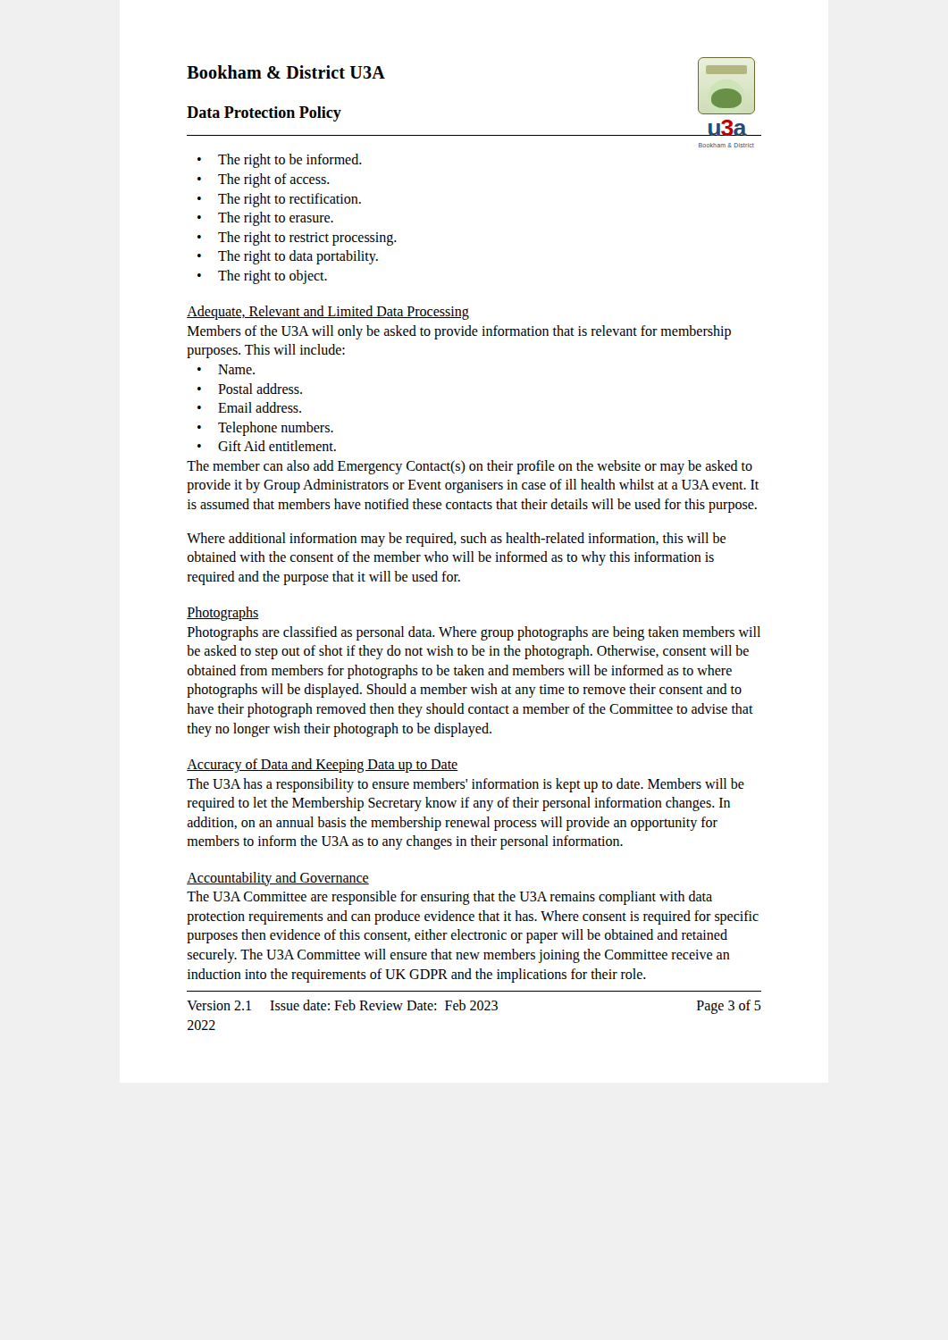u3a
Bookham & District
Bookham & District U3A
Data Protection Policy
The right to be informed.
The right of access.
The right to rectification.
The right to erasure.
The right to restrict processing.
The right to data portability.
The right to object.
Adequate, Relevant and Limited Data Processing
Members of the U3A will only be asked to provide information that is relevant for membership purposes. This will include:
Name.
Postal address.
Email address.
Telephone numbers.
Gift Aid entitlement.
The member can also add Emergency Contact(s) on their profile on the website or may be asked to provide it by Group Administrators or Event organisers in case of ill health whilst at a U3A event. It is assumed that members have notified these contacts that their details will be used for this purpose.
Where additional information may be required, such as health-related information, this will be obtained with the consent of the member who will be informed as to why this information is required and the purpose that it will be used for.
Photographs
Photographs are classified as personal data. Where group photographs are being taken members will be asked to step out of shot if they do not wish to be in the photograph. Otherwise, consent will be obtained from members for photographs to be taken and members will be informed as to where photographs will be displayed. Should a member wish at any time to remove their consent and to have their photograph removed then they should contact a member of the Committee to advise that they no longer wish their photograph to be displayed.
Accuracy of Data and Keeping Data up to Date
The U3A has a responsibility to ensure members' information is kept up to date. Members will be required to let the Membership Secretary know if any of their personal information changes. In addition, on an annual basis the membership renewal process will provide an opportunity for members to inform the U3A as to any changes in their personal information.
Accountability and Governance
The U3A Committee are responsible for ensuring that the U3A remains compliant with data protection requirements and can produce evidence that it has. Where consent is required for specific purposes then evidence of this consent, either electronic or paper will be obtained and retained securely. The U3A Committee will ensure that new members joining the Committee receive an induction into the requirements of UK GDPR and the implications for their role.
Version 2.1 Issue date: Feb 2022
Review Date: Feb 2023
Page 3 of 5